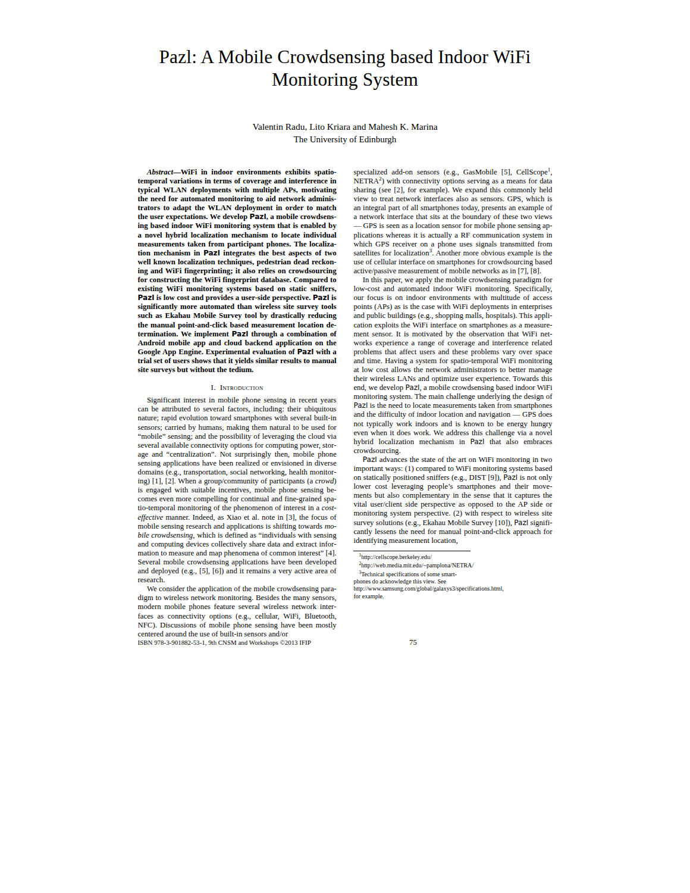Pazl: A Mobile Crowdsensing based Indoor WiFi
Monitoring System
Valentin Radu, Lito Kriara and Mahesh K. Marina
The University of Edinburgh
Abstract—WiFi in indoor environments exhibits spatio-temporal variations in terms of coverage and interference in typical WLAN deployments with multiple APs, motivating the need for automated monitoring to aid network administrators to adapt the WLAN deployment in order to match the user expectations. We develop Pazl, a mobile crowdsensing based indoor WiFi monitoring system that is enabled by a novel hybrid localization mechanism to locate individual measurements taken from participant phones. The localization mechanism in Pazl integrates the best aspects of two well known localization techniques, pedestrian dead reckoning and WiFi fingerprinting; it also relies on crowdsourcing for constructing the WiFi fingerprint database. Compared to existing WiFi monitoring systems based on static sniffers, Pazl is low cost and provides a user-side perspective. Pazl is significantly more automated than wireless site survey tools such as Ekahau Mobile Survey tool by drastically reducing the manual point-and-click based measurement location determination. We implement Pazl through a combination of Android mobile app and cloud backend application on the Google App Engine. Experimental evaluation of Pazl with a trial set of users shows that it yields similar results to manual site surveys but without the tedium.
I. Introduction
Significant interest in mobile phone sensing in recent years can be attributed to several factors, including: their ubiquitous nature; rapid evolution toward smartphones with several built-in sensors; carried by humans, making them natural to be used for “mobile” sensing; and the possibility of leveraging the cloud via several available connectivity options for computing power, storage and “centralization”. Not surprisingly then, mobile phone sensing applications have been realized or envisioned in diverse domains (e.g., transportation, social networking, health monitoring) [1], [2]. When a group/community of participants (a crowd) is engaged with suitable incentives, mobile phone sensing becomes even more compelling for continual and fine-grained spatio-temporal monitoring of the phenomenon of interest in a cost-effective manner. Indeed, as Xiao et al. note in [3], the focus of mobile sensing research and applications is shifting towards mobile crowdsensing, which is defined as “individuals with sensing and computing devices collectively share data and extract information to measure and map phenomena of common interest” [4]. Several mobile crowdsensing applications have been developed and deployed (e.g., [5], [6]) and it remains a very active area of research.
We consider the application of the mobile crowdsensing paradigm to wireless network monitoring. Besides the many sensors, modern mobile phones feature several wireless network interfaces as connectivity options (e.g., cellular, WiFi, Bluetooth, NFC). Discussions of mobile phone sensing have been mostly centered around the use of built-in sensors and/or
specialized add-on sensors (e.g., GasMobile [5], CellScope1, NETRA2) with connectivity options serving as a means for data sharing (see [2], for example). We expand this commonly held view to treat network interfaces also as sensors. GPS, which is an integral part of all smartphones today, presents an example of a network interface that sits at the boundary of these two views — GPS is seen as a location sensor for mobile phone sensing applications whereas it is actually a RF communication system in which GPS receiver on a phone uses signals transmitted from satellites for localization3. Another more obvious example is the use of cellular interface on smartphones for crowdsourcing based active/passive measurement of mobile networks as in [7], [8].
In this paper, we apply the mobile crowdsensing paradigm for low-cost and automated indoor WiFi monitoring. Specifically, our focus is on indoor environments with multitude of access points (APs) as is the case with WiFi deployments in enterprises and public buildings (e.g., shopping malls, hospitals). This application exploits the WiFi interface on smartphones as a measurement sensor. It is motivated by the observation that WiFi networks experience a range of coverage and interference related problems that affect users and these problems vary over space and time. Having a system for spatio-temporal WiFi monitoring at low cost allows the network administrators to better manage their wireless LANs and optimize user experience. Towards this end, we develop Pazl, a mobile crowdsensing based indoor WiFi monitoring system. The main challenge underlying the design of Pazl is the need to locate measurements taken from smartphones and the difficulty of indoor location and navigation — GPS does not typically work indoors and is known to be energy hungry even when it does work. We address this challenge via a novel hybrid localization mechanism in Pazl that also embraces crowdsourcing.
Pazl advances the state of the art on WiFi monitoring in two important ways: (1) compared to WiFi monitoring systems based on statically positioned sniffers (e.g., DIST [9]), Pazl is not only lower cost leveraging people’s smartphones and their movements but also complementary in the sense that it captures the vital user/client side perspective as opposed to the AP side or monitoring system perspective. (2) with respect to wireless site survey solutions (e.g., Ekahau Mobile Survey [10]), Pazl significantly lessens the need for manual point-and-click approach for identifying measurement location,
1http://cellscope.berkeley.edu/
2http://web.media.mit.edu/~pamplona/NETRA/
3Technical specifications of some smartphones do acknowledge this view. See http://www.samsung.com/global/galaxys3/specifications.html, for example.
ISBN 978-3-901882-53-1, 9th CNSM and Workshops ©2013 IFIP
75